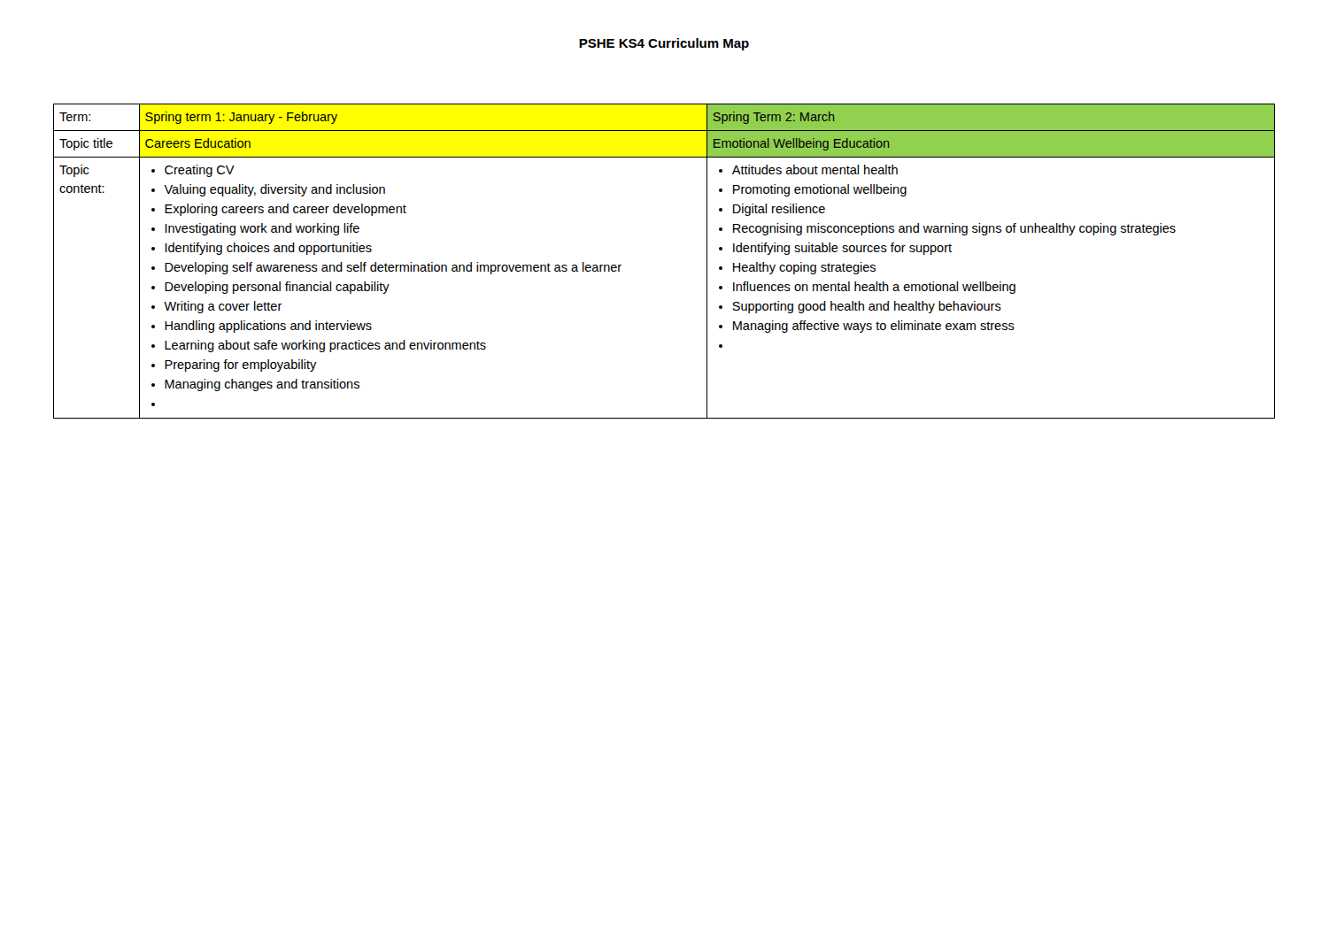PSHE KS4 Curriculum Map
| Term: | Spring term 1: January - February | Spring Term 2: March |
| Topic title | Careers Education | Emotional Wellbeing Education |
| Topic content: | Creating CV Valuing equality, diversity and inclusion Exploring careers and career development Investigating work and working life Identifying choices and opportunities Developing self awareness and self determination and improvement as a learner Developing personal financial capability Writing a cover letter Handling applications and interviews Learning about safe working practices and environments Preparing for employability Managing changes and transitions | Attitudes about mental health Promoting emotional wellbeing Digital resilience Recognising misconceptions and warning signs of unhealthy coping strategies Identifying suitable sources for support Healthy coping strategies Influences on mental health a emotional wellbeing Supporting good health and healthy behaviours Managing affective ways to eliminate exam stress |